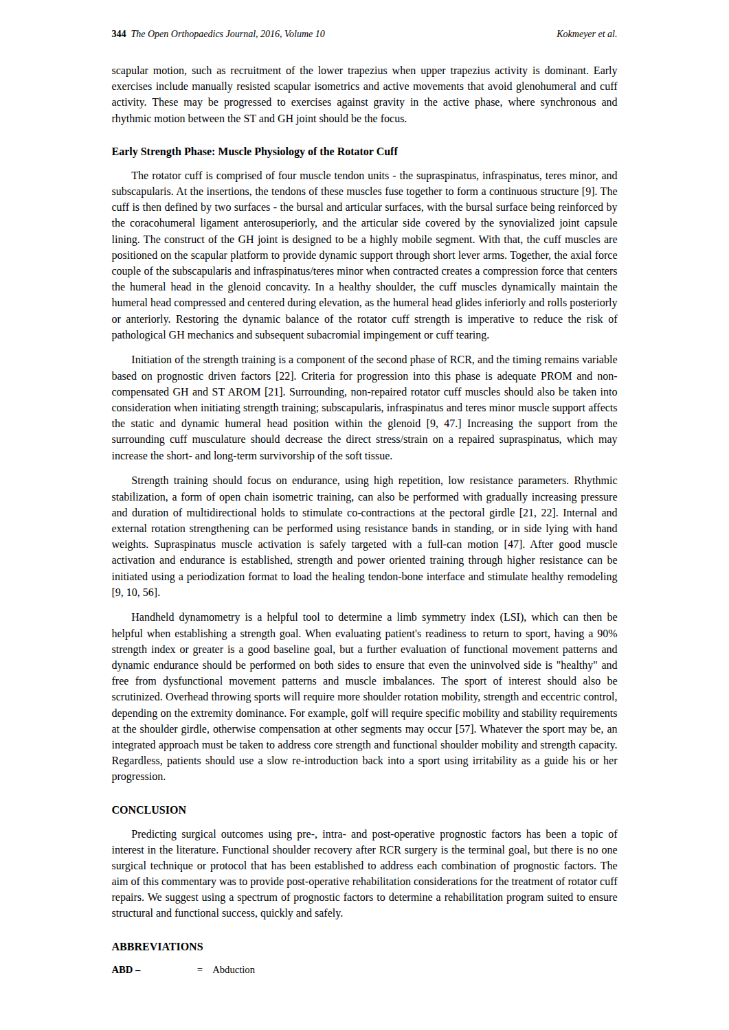344 The Open Orthopaedics Journal, 2016, Volume 10
Kokmeyer et al.
scapular motion, such as recruitment of the lower trapezius when upper trapezius activity is dominant. Early exercises include manually resisted scapular isometrics and active movements that avoid glenohumeral and cuff activity. These may be progressed to exercises against gravity in the active phase, where synchronous and rhythmic motion between the ST and GH joint should be the focus.
Early Strength Phase: Muscle Physiology of the Rotator Cuff
The rotator cuff is comprised of four muscle tendon units - the supraspinatus, infraspinatus, teres minor, and subscapularis. At the insertions, the tendons of these muscles fuse together to form a continuous structure [9]. The cuff is then defined by two surfaces - the bursal and articular surfaces, with the bursal surface being reinforced by the coracohumeral ligament anterosuperiorly, and the articular side covered by the synovialized joint capsule lining. The construct of the GH joint is designed to be a highly mobile segment. With that, the cuff muscles are positioned on the scapular platform to provide dynamic support through short lever arms. Together, the axial force couple of the subscapularis and infraspinatus/teres minor when contracted creates a compression force that centers the humeral head in the glenoid concavity. In a healthy shoulder, the cuff muscles dynamically maintain the humeral head compressed and centered during elevation, as the humeral head glides inferiorly and rolls posteriorly or anteriorly. Restoring the dynamic balance of the rotator cuff strength is imperative to reduce the risk of pathological GH mechanics and subsequent subacromial impingement or cuff tearing.
Initiation of the strength training is a component of the second phase of RCR, and the timing remains variable based on prognostic driven factors [22]. Criteria for progression into this phase is adequate PROM and non-compensated GH and ST AROM [21]. Surrounding, non-repaired rotator cuff muscles should also be taken into consideration when initiating strength training; subscapularis, infraspinatus and teres minor muscle support affects the static and dynamic humeral head position within the glenoid [9, 47.] Increasing the support from the surrounding cuff musculature should decrease the direct stress/strain on a repaired supraspinatus, which may increase the short- and long-term survivorship of the soft tissue.
Strength training should focus on endurance, using high repetition, low resistance parameters. Rhythmic stabilization, a form of open chain isometric training, can also be performed with gradually increasing pressure and duration of multidirectional holds to stimulate co-contractions at the pectoral girdle [21, 22]. Internal and external rotation strengthening can be performed using resistance bands in standing, or in side lying with hand weights. Supraspinatus muscle activation is safely targeted with a full-can motion [47]. After good muscle activation and endurance is established, strength and power oriented training through higher resistance can be initiated using a periodization format to load the healing tendon-bone interface and stimulate healthy remodeling [9, 10, 56].
Handheld dynamometry is a helpful tool to determine a limb symmetry index (LSI), which can then be helpful when establishing a strength goal. When evaluating patient's readiness to return to sport, having a 90% strength index or greater is a good baseline goal, but a further evaluation of functional movement patterns and dynamic endurance should be performed on both sides to ensure that even the uninvolved side is "healthy" and free from dysfunctional movement patterns and muscle imbalances. The sport of interest should also be scrutinized. Overhead throwing sports will require more shoulder rotation mobility, strength and eccentric control, depending on the extremity dominance. For example, golf will require specific mobility and stability requirements at the shoulder girdle, otherwise compensation at other segments may occur [57]. Whatever the sport may be, an integrated approach must be taken to address core strength and functional shoulder mobility and strength capacity. Regardless, patients should use a slow re-introduction back into a sport using irritability as a guide his or her progression.
Conclusion
Predicting surgical outcomes using pre-, intra- and post-operative prognostic factors has been a topic of interest in the literature. Functional shoulder recovery after RCR surgery is the terminal goal, but there is no one surgical technique or protocol that has been established to address each combination of prognostic factors. The aim of this commentary was to provide post-operative rehabilitation considerations for the treatment of rotator cuff repairs. We suggest using a spectrum of prognostic factors to determine a rehabilitation program suited to ensure structural and functional success, quickly and safely.
Abbreviations
ABD –
=
Abduction